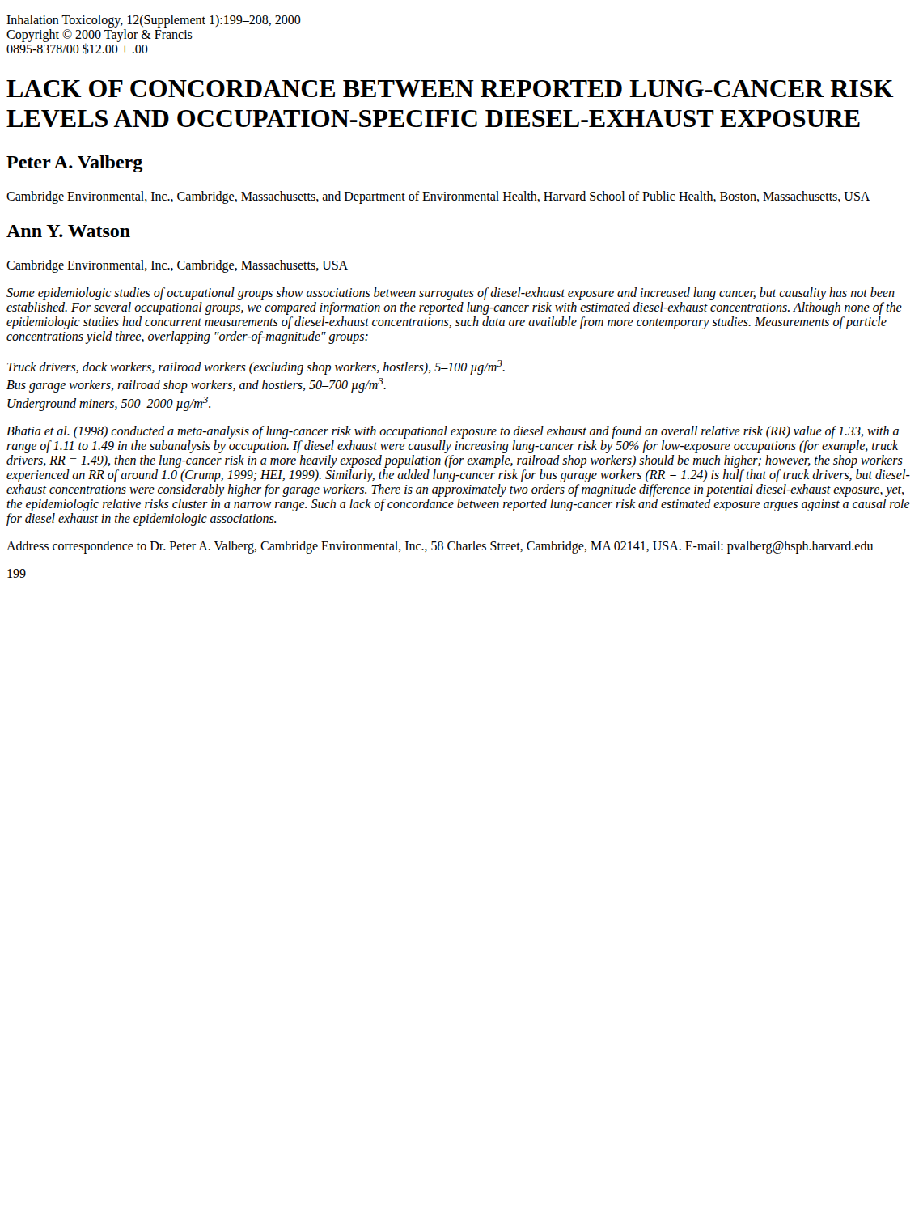Inhalation Toxicology, 12(Supplement 1):199–208, 2000
Copyright © 2000 Taylor & Francis
0895-8378/00 $12.00 + .00
LACK OF CONCORDANCE BETWEEN REPORTED LUNG-CANCER RISK LEVELS AND OCCUPATION-SPECIFIC DIESEL-EXHAUST EXPOSURE
Peter A. Valberg
Cambridge Environmental, Inc., Cambridge, Massachusetts, and Department of Environmental Health, Harvard School of Public Health, Boston, Massachusetts, USA
Ann Y. Watson
Cambridge Environmental, Inc., Cambridge, Massachusetts, USA
Some epidemiologic studies of occupational groups show associations between surrogates of diesel-exhaust exposure and increased lung cancer, but causality has not been established. For several occupational groups, we compared information on the reported lung-cancer risk with estimated diesel-exhaust concentrations. Although none of the epidemiologic studies had concurrent measurements of diesel-exhaust concentrations, such data are available from more contemporary studies. Measurements of particle concentrations yield three, overlapping "order-of-magnitude" groups:
Truck drivers, dock workers, railroad workers (excluding shop workers, hostlers), 5–100 µg/m3.
Bus garage workers, railroad shop workers, and hostlers, 50–700 µg/m3.
Underground miners, 500–2000 µg/m3.
Bhatia et al. (1998) conducted a meta-analysis of lung-cancer risk with occupational exposure to diesel exhaust and found an overall relative risk (RR) value of 1.33, with a range of 1.11 to 1.49 in the subanalysis by occupation. If diesel exhaust were causally increasing lung-cancer risk by 50% for low-exposure occupations (for example, truck drivers, RR = 1.49), then the lung-cancer risk in a more heavily exposed population (for example, railroad shop workers) should be much higher; however, the shop workers experienced an RR of around 1.0 (Crump, 1999; HEI, 1999). Similarly, the added lung-cancer risk for bus garage workers (RR = 1.24) is half that of truck drivers, but diesel-exhaust concentrations were considerably higher for garage workers. There is an approximately two orders of magnitude difference in potential diesel-exhaust exposure, yet, the epidemiologic relative risks cluster in a narrow range. Such a lack of concordance between reported lung-cancer risk and estimated exposure argues against a causal role for diesel exhaust in the epidemiologic associations.
Address correspondence to Dr. Peter A. Valberg, Cambridge Environmental, Inc., 58 Charles Street, Cambridge, MA 02141, USA. E-mail: pvalberg@hsph.harvard.edu
199